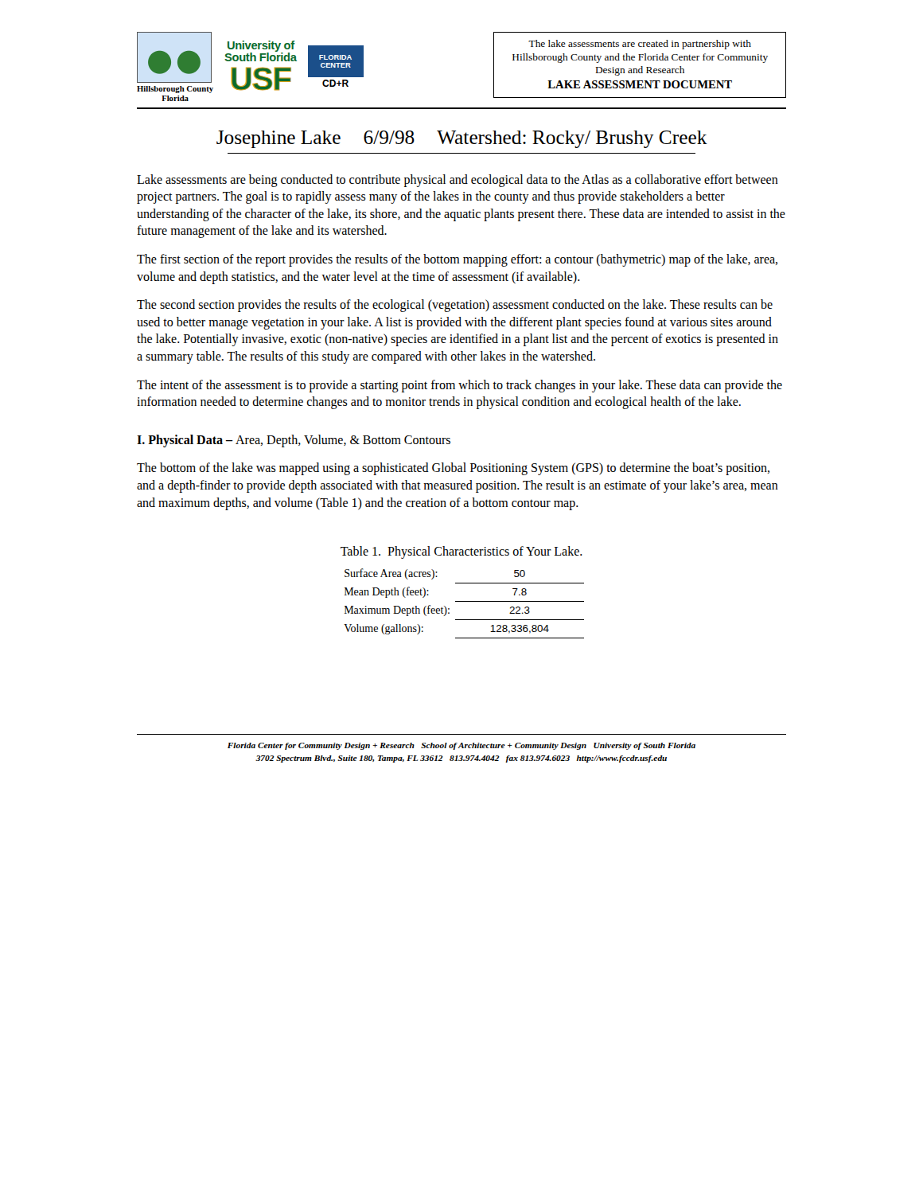Hillsborough County
Florida
University of
South Florida
USF
FLORIDA CENTER
CD+R
The lake assessments are created in partnership with Hillsborough County and the Florida Center for Community Design and Research
LAKE ASSESSMENT DOCUMENT
Josephine Lake 6/9/98 Watershed: Rocky/ Brushy Creek
Lake assessments are being conducted to contribute physical and ecological data to the Atlas as a collaborative effort between project partners. The goal is to rapidly assess many of the lakes in the county and thus provide stakeholders a better understanding of the character of the lake, its shore, and the aquatic plants present there. These data are intended to assist in the future management of the lake and its watershed.
The first section of the report provides the results of the bottom mapping effort: a contour (bathymetric) map of the lake, area, volume and depth statistics, and the water level at the time of assessment (if available).
The second section provides the results of the ecological (vegetation) assessment conducted on the lake. These results can be used to better manage vegetation in your lake. A list is provided with the different plant species found at various sites around the lake. Potentially invasive, exotic (non-native) species are identified in a plant list and the percent of exotics is presented in a summary table. The results of this study are compared with other lakes in the watershed.
The intent of the assessment is to provide a starting point from which to track changes in your lake. These data can provide the information needed to determine changes and to monitor trends in physical condition and ecological health of the lake.
I. Physical Data – Area, Depth, Volume, & Bottom Contours
The bottom of the lake was mapped using a sophisticated Global Positioning System (GPS) to determine the boat’s position, and a depth-finder to provide depth associated with that measured position. The result is an estimate of your lake’s area, mean and maximum depths, and volume (Table 1) and the creation of a bottom contour map.
Table 1. Physical Characteristics of Your Lake.
| Surface Area (acres): | 50 |
| Mean Depth (feet): | 7.8 |
| Maximum Depth (feet): | 22.3 |
| Volume (gallons): | 128,336,804 |
Florida Center for Community Design + Research School of Architecture + Community Design University of South Florida
3702 Spectrum Blvd., Suite 180, Tampa, FL 33612 813.974.4042 fax 813.974.6023 http://www.fccdr.usf.edu